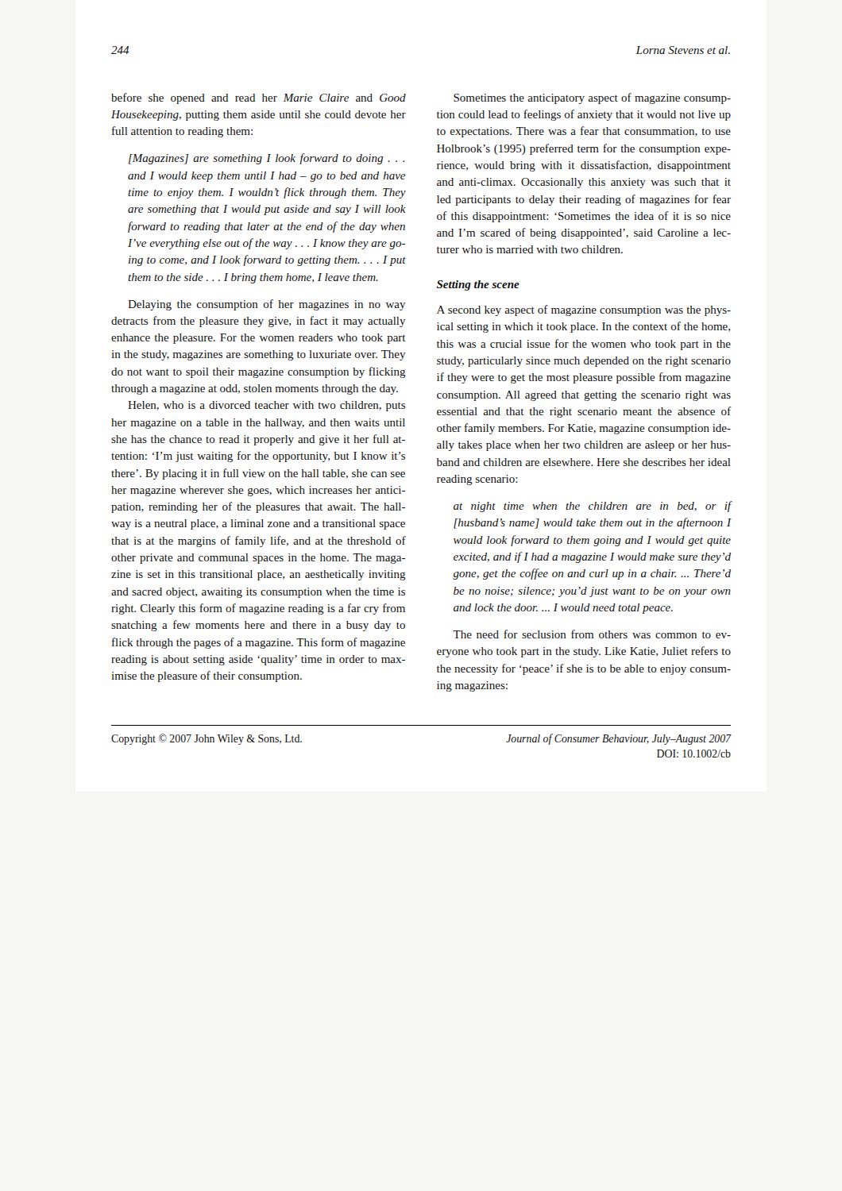244 Lorna Stevens et al.
before she opened and read her Marie Claire and Good Housekeeping, putting them aside until she could devote her full attention to reading them:
[Magazines] are something I look forward to doing . . . and I would keep them until I had – go to bed and have time to enjoy them. I wouldn’t flick through them. They are something that I would put aside and say I will look forward to reading that later at the end of the day when I’ve everything else out of the way . . . I know they are going to come, and I look forward to getting them. . . . I put them to the side . . . I bring them home, I leave them.
Delaying the consumption of her magazines in no way detracts from the pleasure they give, in fact it may actually enhance the pleasure. For the women readers who took part in the study, magazines are something to luxuriate over. They do not want to spoil their magazine consumption by flicking through a magazine at odd, stolen moments through the day.
Helen, who is a divorced teacher with two children, puts her magazine on a table in the hallway, and then waits until she has the chance to read it properly and give it her full attention: ‘I’m just waiting for the opportunity, but I know it’s there’. By placing it in full view on the hall table, she can see her magazine wherever she goes, which increases her anticipation, reminding her of the pleasures that await. The hallway is a neutral place, a liminal zone and a transitional space that is at the margins of family life, and at the threshold of other private and communal spaces in the home. The magazine is set in this transitional place, an aesthetically inviting and sacred object, awaiting its consumption when the time is right. Clearly this form of magazine reading is a far cry from snatching a few moments here and there in a busy day to flick through the pages of a magazine. This form of magazine reading is about setting aside ‘quality’ time in order to maximise the pleasure of their consumption.
Sometimes the anticipatory aspect of magazine consumption could lead to feelings of anxiety that it would not live up to expectations. There was a fear that consummation, to use Holbrook’s (1995) preferred term for the consumption experience, would bring with it dissatisfaction, disappointment and anti-climax. Occasionally this anxiety was such that it led participants to delay their reading of magazines for fear of this disappointment: ‘Sometimes the idea of it is so nice and I’m scared of being disappointed’, said Caroline a lecturer who is married with two children.
Setting the scene
A second key aspect of magazine consumption was the physical setting in which it took place. In the context of the home, this was a crucial issue for the women who took part in the study, particularly since much depended on the right scenario if they were to get the most pleasure possible from magazine consumption. All agreed that getting the scenario right was essential and that the right scenario meant the absence of other family members. For Katie, magazine consumption ideally takes place when her two children are asleep or her husband and children are elsewhere. Here she describes her ideal reading scenario:
at night time when the children are in bed, or if [husband’s name] would take them out in the afternoon I would look forward to them going and I would get quite excited, and if I had a magazine I would make sure they’d gone, get the coffee on and curl up in a chair. ... There’d be no noise; silence; you’d just want to be on your own and lock the door. ... I would need total peace.
The need for seclusion from others was common to everyone who took part in the study. Like Katie, Juliet refers to the necessity for ‘peace’ if she is to be able to enjoy consuming magazines:
Copyright © 2007 John Wiley & Sons, Ltd.
Journal of Consumer Behaviour, July–August 2007 DOI: 10.1002/cb